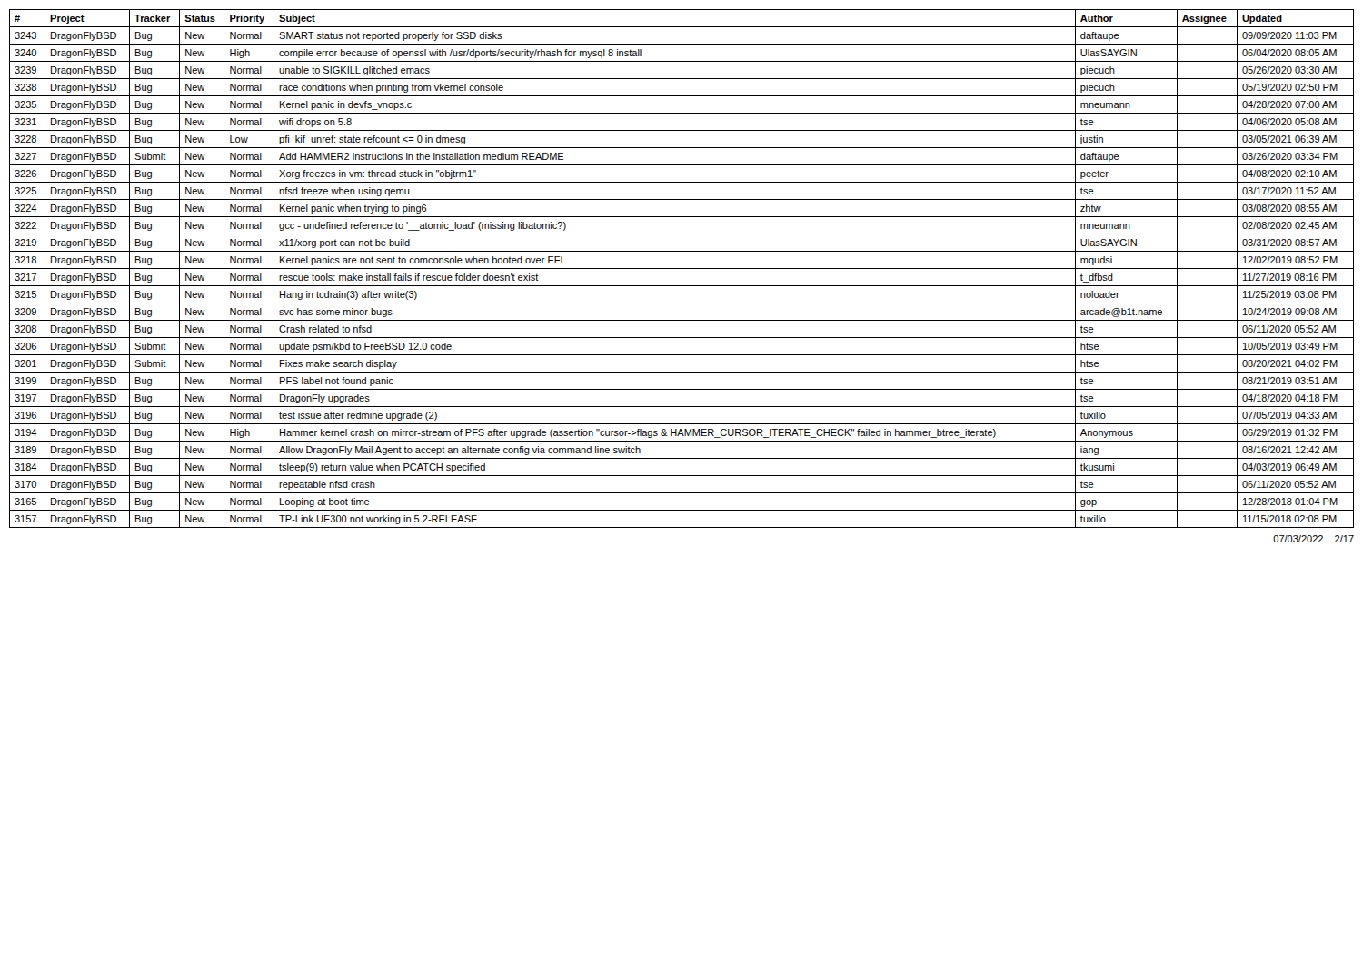| # | Project | Tracker | Status | Priority | Subject | Author | Assignee | Updated |
| --- | --- | --- | --- | --- | --- | --- | --- | --- |
| 3243 | DragonFlyBSD | Bug | New | Normal | SMART status not reported properly for SSD disks | daftaupe | | 09/09/2020 11:03 PM |
| 3240 | DragonFlyBSD | Bug | New | High | compile error because of openssl with /usr/dports/security/rhash for mysql 8 install | UlasSAYGIN | | 06/04/2020 08:05 AM |
| 3239 | DragonFlyBSD | Bug | New | Normal | unable to SIGKILL glitched emacs | piecuch | | 05/26/2020 03:30 AM |
| 3238 | DragonFlyBSD | Bug | New | Normal | race conditions when printing from vkernel console | piecuch | | 05/19/2020 02:50 PM |
| 3235 | DragonFlyBSD | Bug | New | Normal | Kernel panic in devfs_vnops.c | mneumann | | 04/28/2020 07:00 AM |
| 3231 | DragonFlyBSD | Bug | New | Normal | wifi drops on 5.8 | tse | | 04/06/2020 05:08 AM |
| 3228 | DragonFlyBSD | Bug | New | Low | pfi_kif_unref: state refcount <= 0 in dmesg | justin | | 03/05/2021 06:39 AM |
| 3227 | DragonFlyBSD | Submit | New | Normal | Add HAMMER2 instructions in the installation medium README | daftaupe | | 03/26/2020 03:34 PM |
| 3226 | DragonFlyBSD | Bug | New | Normal | Xorg freezes in vm: thread stuck in "objtrm1" | peeter | | 04/08/2020 02:10 AM |
| 3225 | DragonFlyBSD | Bug | New | Normal | nfsd freeze when using qemu | tse | | 03/17/2020 11:52 AM |
| 3224 | DragonFlyBSD | Bug | New | Normal | Kernel panic when trying to ping6 | zhtw | | 03/08/2020 08:55 AM |
| 3222 | DragonFlyBSD | Bug | New | Normal | gcc - undefined reference to '__atomic_load' (missing libatomic?) | mneumann | | 02/08/2020 02:45 AM |
| 3219 | DragonFlyBSD | Bug | New | Normal | x11/xorg port can not be build | UlasSAYGIN | | 03/31/2020 08:57 AM |
| 3218 | DragonFlyBSD | Bug | New | Normal | Kernel panics are not sent to comconsole when booted over EFI | mqudsi | | 12/02/2019 08:52 PM |
| 3217 | DragonFlyBSD | Bug | New | Normal | rescue tools: make install fails if rescue folder doesn't exist | t_dfbsd | | 11/27/2019 08:16 PM |
| 3215 | DragonFlyBSD | Bug | New | Normal | Hang in tcdrain(3) after write(3) | noloader | | 11/25/2019 03:08 PM |
| 3209 | DragonFlyBSD | Bug | New | Normal | svc has some minor bugs | arcade@b1t.name | | 10/24/2019 09:08 AM |
| 3208 | DragonFlyBSD | Bug | New | Normal | Crash related to nfsd | tse | | 06/11/2020 05:52 AM |
| 3206 | DragonFlyBSD | Submit | New | Normal | update psm/kbd to FreeBSD 12.0 code | htse | | 10/05/2019 03:49 PM |
| 3201 | DragonFlyBSD | Submit | New | Normal | Fixes make search display | htse | | 08/20/2021 04:02 PM |
| 3199 | DragonFlyBSD | Bug | New | Normal | PFS label not found panic | tse | | 08/21/2019 03:51 AM |
| 3197 | DragonFlyBSD | Bug | New | Normal | DragonFly upgrades | tse | | 04/18/2020 04:18 PM |
| 3196 | DragonFlyBSD | Bug | New | Normal | test issue after redmine upgrade (2) | tuxillo | | 07/05/2019 04:33 AM |
| 3194 | DragonFlyBSD | Bug | New | High | Hammer kernel crash on mirror-stream of PFS after upgrade (assertion "cursor->flags & HAMMER_CURSOR_ITERATE_CHECK" failed in hammer_btree_iterate) | Anonymous | | 06/29/2019 01:32 PM |
| 3189 | DragonFlyBSD | Bug | New | Normal | Allow DragonFly Mail Agent to accept an alternate config via command line switch | iang | | 08/16/2021 12:42 AM |
| 3184 | DragonFlyBSD | Bug | New | Normal | tsleep(9) return value when PCATCH specified | tkusumi | | 04/03/2019 06:49 AM |
| 3170 | DragonFlyBSD | Bug | New | Normal | repeatable nfsd crash | tse | | 06/11/2020 05:52 AM |
| 3165 | DragonFlyBSD | Bug | New | Normal | Looping at boot time | gop | | 12/28/2018 01:04 PM |
| 3157 | DragonFlyBSD | Bug | New | Normal | TP-Link UE300 not working in 5.2-RELEASE | tuxillo | | 11/15/2018 02:08 PM |
07/03/2022 2/17